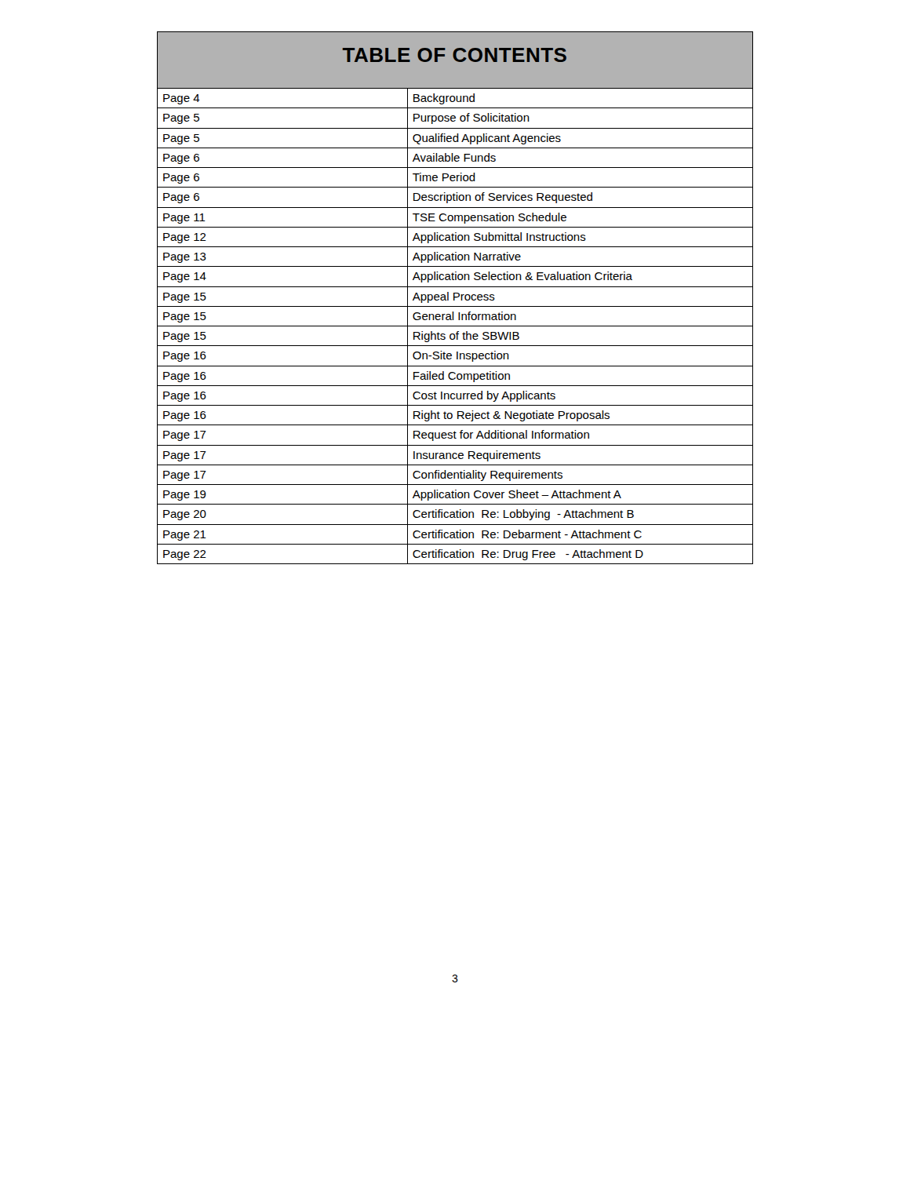TABLE OF CONTENTS
| Page 4 | Background |
| Page 5 | Purpose of Solicitation |
| Page 5 | Qualified Applicant Agencies |
| Page 6 | Available Funds |
| Page 6 | Time Period |
| Page 6 | Description of Services Requested |
| Page 11 | TSE Compensation Schedule |
| Page 12 | Application Submittal Instructions |
| Page 13 | Application Narrative |
| Page 14 | Application Selection & Evaluation Criteria |
| Page 15 | Appeal Process |
| Page 15 | General Information |
| Page 15 | Rights of the SBWIB |
| Page 16 | On-Site Inspection |
| Page 16 | Failed Competition |
| Page 16 | Cost Incurred by Applicants |
| Page 16 | Right to Reject & Negotiate Proposals |
| Page 17 | Request for Additional Information |
| Page 17 | Insurance Requirements |
| Page 17 | Confidentiality Requirements |
| Page 19 | Application Cover Sheet – Attachment A |
| Page 20 | Certification Re: Lobbying - Attachment B |
| Page 21 | Certification Re: Debarment - Attachment C |
| Page 22 | Certification Re: Drug Free - Attachment D |
3